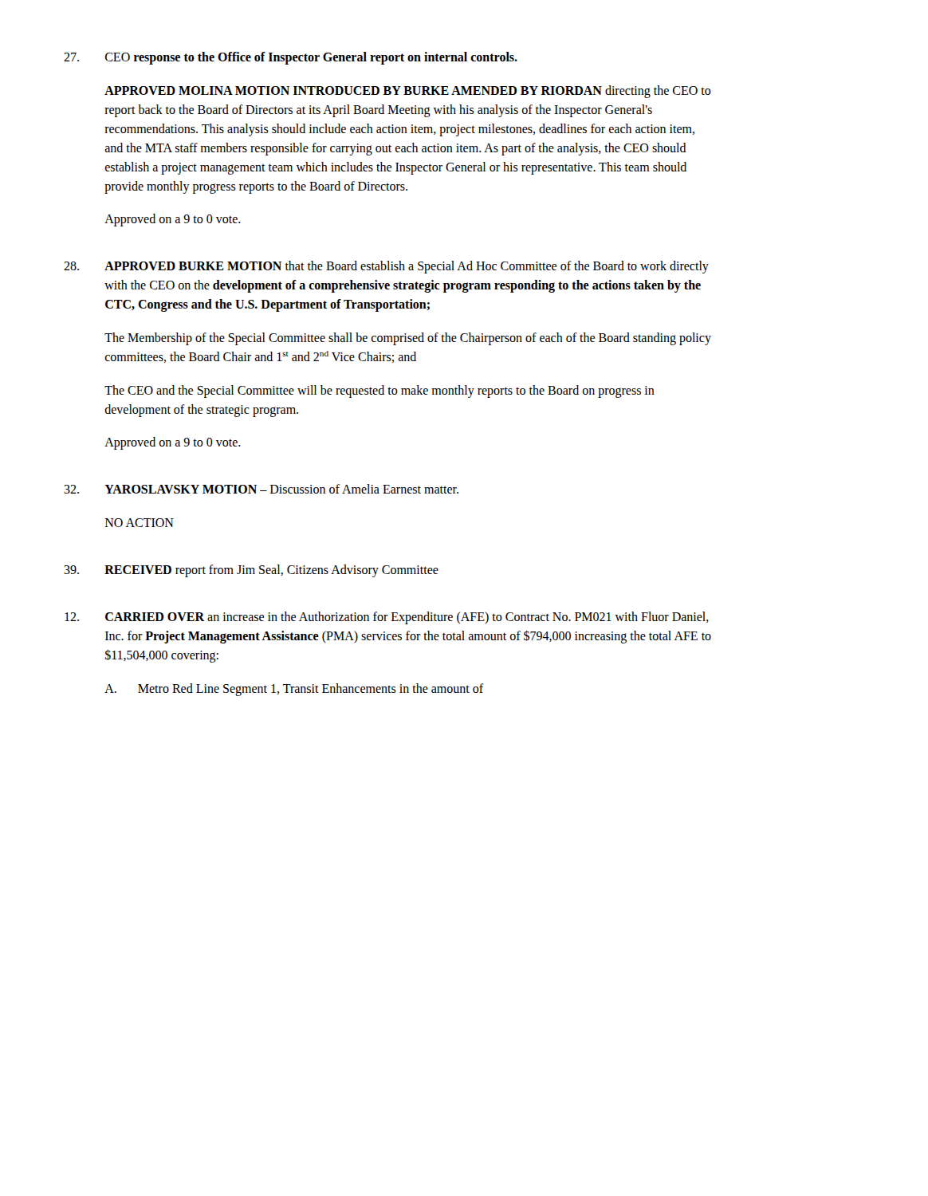27.
CEO response to the Office of Inspector General report on internal controls.
APPROVED MOLINA MOTION INTRODUCED BY BURKE AMENDED BY RIORDAN directing the CEO to report back to the Board of Directors at its April Board Meeting with his analysis of the Inspector General's recommendations. This analysis should include each action item, project milestones, deadlines for each action item, and the MTA staff members responsible for carrying out each action item. As part of the analysis, the CEO should establish a project management team which includes the Inspector General or his representative. This team should provide monthly progress reports to the Board of Directors.
Approved on a 9 to 0 vote.
28.
APPROVED BURKE MOTION that the Board establish a Special Ad Hoc Committee of the Board to work directly with the CEO on the development of a comprehensive strategic program responding to the actions taken by the CTC, Congress and the U.S. Department of Transportation;
The Membership of the Special Committee shall be comprised of the Chairperson of each of the Board standing policy committees, the Board Chair and 1st and 2nd Vice Chairs; and
The CEO and the Special Committee will be requested to make monthly reports to the Board on progress in development of the strategic program.
Approved on a 9 to 0 vote.
32.
YAROSLAVSKY MOTION – Discussion of Amelia Earnest matter.
NO ACTION
39.
RECEIVED report from Jim Seal, Citizens Advisory Committee
12.
CARRIED OVER an increase in the Authorization for Expenditure (AFE) to Contract No. PM021 with Fluor Daniel, Inc. for Project Management Assistance (PMA) services for the total amount of $794,000 increasing the total AFE to $11,504,000 covering:
A.
Metro Red Line Segment 1, Transit Enhancements in the amount of